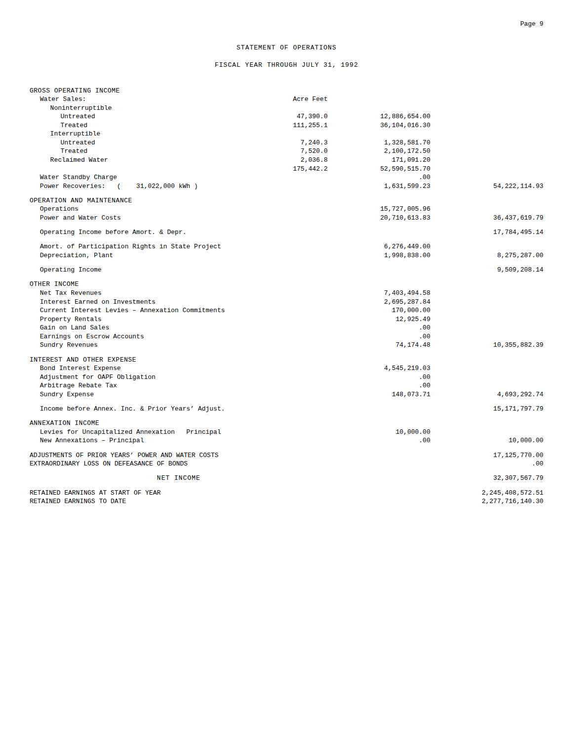Page 9
STATEMENT OF OPERATIONS
FISCAL YEAR THROUGH JULY 31, 1992
| GROSS OPERATING INCOME | | | |
| Water Sales: | Acre Feet | | |
| Noninterruptible | | | |
| Untreated | 47,390.0 | 12,886,654.00 | |
| Treated | 111,255.1 | 36,104,016.30 | |
| Interruptible | | | |
| Untreated | 7,240.3 | 1,328,581.70 | |
| Treated | 7,520.0 | 2,100,172.50 | |
| Reclaimed Water | 2,036.8 | 171,091.20 | |
| | 175,442.2 | 52,590,515.70 | |
| Water Standby Charge | | .00 | |
| Power Recoveries: ( 31,022,000 kWh ) | | 1,631,599.23 | 54,222,114.93 |
| OPERATION AND MAINTENANCE | | | |
| Operations | | 15,727,005.96 | |
| Power and Water Costs | | 20,710,613.83 | 36,437,619.79 |
| Operating Income before Amort. & Depr. | | | 17,784,495.14 |
| Amort. of Participation Rights in State Project | | 6,276,449.00 | |
| Depreciation, Plant | | 1,998,838.00 | 8,275,287.00 |
| Operating Income | | | 9,509,208.14 |
| OTHER INCOME | | | |
| Net Tax Revenues | | 7,403,494.58 | |
| Interest Earned on Investments | | 2,695,287.84 | |
| Current Interest Levies – Annexation Commitments | | 170,000.00 | |
| Property Rentals | | 12,925.49 | |
| Gain on Land Sales | | .00 | |
| Earnings on Escrow Accounts | | .00 | |
| Sundry Revenues | | 74,174.48 | 10,355,882.39 |
| INTEREST AND OTHER EXPENSE | | | |
| Bond Interest Expense | | 4,545,219.03 | |
| Adjustment for OAPF Obligation | | .00 | |
| Arbitrage Rebate Tax | | .00 | |
| Sundry Expense | | 148,073.71 | 4,693,292.74 |
| Income before Annex. Inc. & Prior Years’ Adjust. | | | 15,171,797.79 |
| ANNEXATION INCOME | | | |
| Levies for Uncapitalized Annexation Principal | | 10,000.00 | |
| New Annexations – Principal | | .00 | 10,000.00 |
| ADJUSTMENTS OF PRIOR YEARS’ POWER AND WATER COSTS | | | 17,125,770.00 |
| EXTRAORDINARY LOSS ON DEFEASANCE OF BONDS | | | .00 |
| NET INCOME | | 32,307,567.79 |
| RETAINED EARNINGS AT START OF YEAR | | | 2,245,408,572.51 |
| RETAINED EARNINGS TO DATE | | | 2,277,716,140.30 |